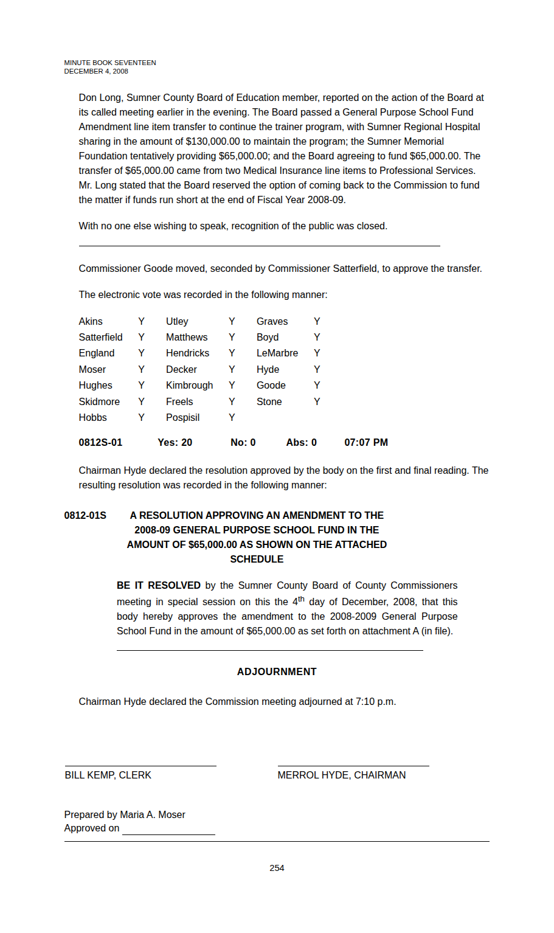MINUTE BOOK SEVENTEEN
DECEMBER 4, 2008
Don Long, Sumner County Board of Education member, reported on the action of the Board at its called meeting earlier in the evening. The Board passed a General Purpose School Fund Amendment line item transfer to continue the trainer program, with Sumner Regional Hospital sharing in the amount of $130,000.00 to maintain the program; the Sumner Memorial Foundation tentatively providing $65,000.00; and the Board agreeing to fund $65,000.00. The transfer of $65,000.00 came from two Medical Insurance line items to Professional Services. Mr. Long stated that the Board reserved the option of coming back to the Commission to fund the matter if funds run short at the end of Fiscal Year 2008-09.
With no one else wishing to speak, recognition of the public was closed.
Commissioner Goode moved, seconded by Commissioner Satterfield, to approve the transfer.
The electronic vote was recorded in the following manner:
| Akins | Y | Utley | Y | Graves | Y |
| Satterfield | Y | Matthews | Y | Boyd | Y |
| England | Y | Hendricks | Y | LeMarbre | Y |
| Moser | Y | Decker | Y | Hyde | Y |
| Hughes | Y | Kimbrough | Y | Goode | Y |
| Skidmore | Y | Freels | Y | Stone | Y |
| Hobbs | Y | Pospisil | Y | | |
0812S-01 Yes: 20 No: 0 Abs: 007:07 PM
Chairman Hyde declared the resolution approved by the body on the first and final reading. The resulting resolution was recorded in the following manner:
0812-01S A RESOLUTION APPROVING AN AMENDMENT TO THE 2008-09 GENERAL PURPOSE SCHOOL FUND IN THE AMOUNT OF $65,000.00 AS SHOWN ON THE ATTACHED SCHEDULE
BE IT RESOLVED by the Sumner County Board of County Commissioners meeting in special session on this the 4th day of December, 2008, that this body hereby approves the amendment to the 2008-2009 General Purpose School Fund in the amount of $65,000.00 as set forth on attachment A (in file).
ADJOURNMENT
Chairman Hyde declared the Commission meeting adjourned at 7:10 p.m.
| BILL KEMP, CLERK | MERROL HYDE, CHAIRMAN |
Prepared by Maria A. Moser
Approved on
254